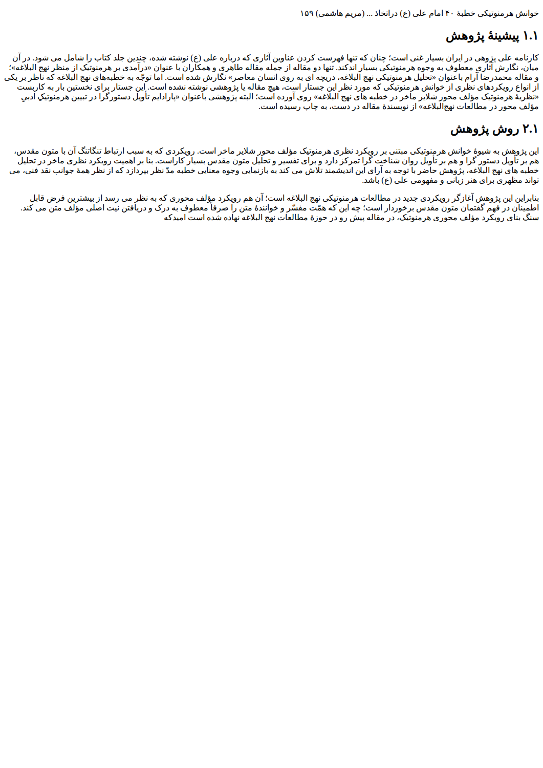خوانش هرمنوتیکی خطبهٔ ۴۰ امام علی (ع) دراتخاذ ... (مریم هاشمی) ۱۵۹
۱.۱ پیشینهٔ پژوهش
کارنامه علی پژوهی در ایران بسیار غنی است؛ چنان که تنها فهرست کردن عناوین آثاری که درباره علی (ع) نوشته شده، چندین جلد کتاب را شامل می شود. در آن میان، نگارش آثاری معطوف به وجوه هرمنوتیکی بسیار اندکند. تنها دو مقاله از جمله مقاله طاهری و همکاران با عنوان «درآمدی بر هرمنوتیک از منظر نهج البلاغه»؛ و مقاله محمدرضا آرام باعنوان «تحلیل هرمنوتیکی نهج البلاغه، دریچه ای به روی انسان معاصر» نگارش شده است. اما توجّه به خطبه‌های نهج البلاغه که ناظر بر یکی از انواع رویکردهای نظری از خوانش هرمنوتیکی که مورد نظر این جستار است، هیچ مقاله یا پژوهشی نوشته نشده است. این جستار برای نخستین بار به کاربست «نظریهٔ هرمنوتیک مؤلف محور شلایر ماخر در خطبه های نهج البلاغه» روی آورده است؛ البته پژوهشی باعنوان «پارادایم تأویل دستورگرا در تبیین هرمنوتیکِ ادبیِ مؤلف محور در مطالعات نهج‌البلاغه» از نویسندهٔ مقاله در دست، به چاپ رسیده است.
۲.۱ روش پژوهش
این پژوهش به شیوهٔ خوانش هرمنوتیکی مبتنی بر رویکرد نظری هرمنوتیک مؤلف محور شلایر ماخر است. رویکردی که به سبب ارتباط تنگاتنگ آن با متون مقدس، هم بر تأویل دستور گرا و هم بر تأویل روان شناخت گرا تمرکز دارد و برای تفسیر و تحلیل متون مقدس بسیار کاراست. بنا بر اهمیت رویکرد نظری ماخر در تحلیل خطبه های نهج البلاغه، پژوهش حاضر با توجه به آرای این اندیشمند تلاش می کند به بازنمایی وجوه معنایی خطبه مدّ نظر بپردازد که از نظر همهٔ جوانب نقد فنی، می تواند مظهری برای هنر زبانی و مفهومی علی (ع) باشد.
بنابراین این پژوهش آغازگر رویکردی جدید در مطالعات هرمنوتیکی نهج البلاغه است؛ آن هم رویکرد مؤلف محوری که به نظر می رسد از بیشترین فرض قابل اطمینان در فهم گفتمان متون مقدس برخوردار است؛ چه این که همّت مفسّر و خوانندهٔ متن را صرفاً معطوف به درک و دریافتن نیت اصلی مؤلف متن می کند. سنگ بنای رویکرد مؤلف محوری هرمنوتیک، در مقاله پیش رو در حوزهٔ مطالعات نهج البلاغه نهاده شده است امیدکه